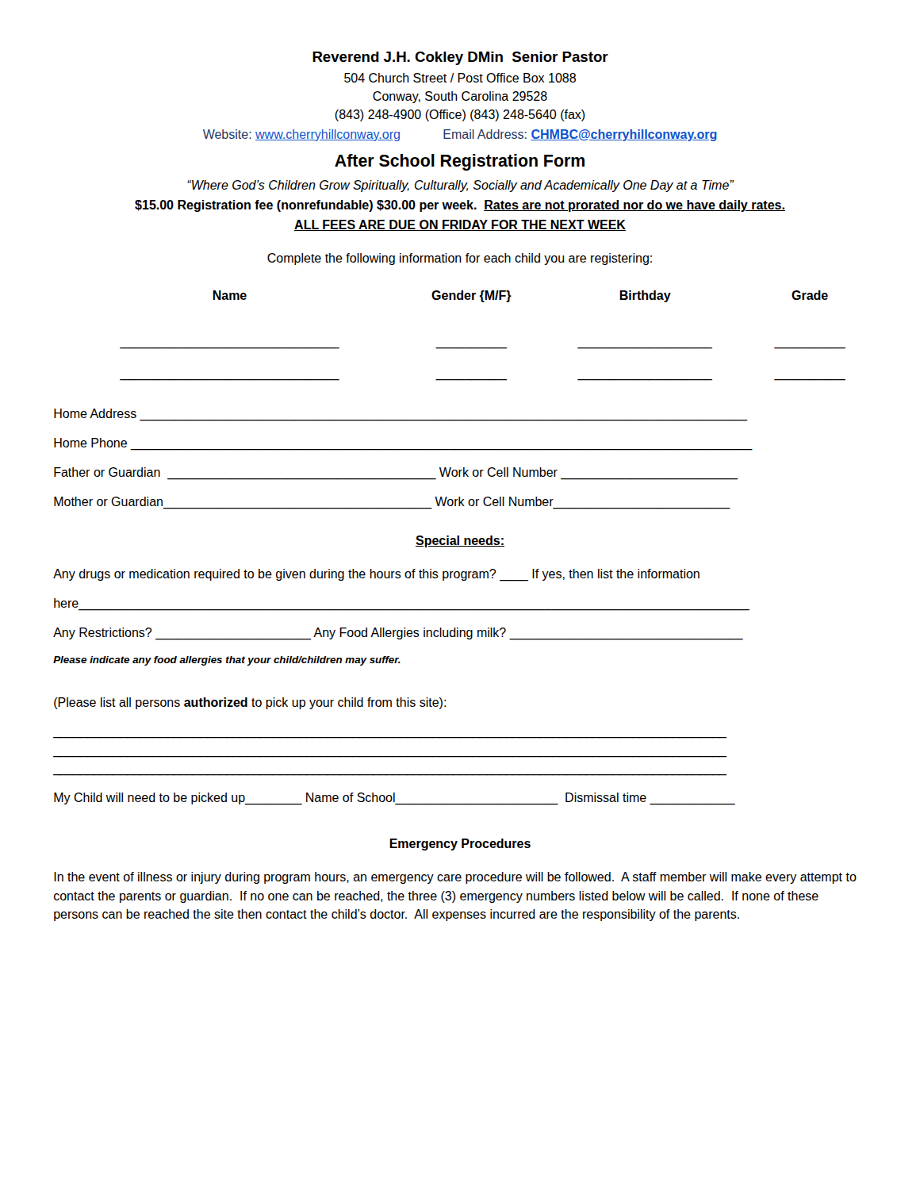Reverend J.H. Cokley DMin Senior Pastor
504 Church Street / Post Office Box 1088
Conway, South Carolina 29528
(843) 248-4900 (Office) (843) 248-5640 (fax)
Website: www.cherryhillconway.org Email Address: CHMBC@cherryhillconway.org
After School Registration Form
“Where God’s Children Grow Spiritually, Culturally, Socially and Academically One Day at a Time”
$15.00 Registration fee (nonrefundable) $30.00 per week. Rates are not prorated nor do we have daily rates.
ALL FEES ARE DUE ON FRIDAY FOR THE NEXT WEEK
Complete the following information for each child you are registering:
| Name | Gender {M/F} | Birthday | Grade |
| --- | --- | --- | --- |
| _______________________________ | __________ | ___________________ | __________ |
| _______________________________ | __________ | ___________________ | __________ |
Home Address ______________________________________________________________________________________
Home Phone ________________________________________________________________________________________
Father or Guardian ______________________________________ Work or Cell Number _________________________
Mother or Guardian______________________________________ Work or Cell Number_________________________
Special needs:
Any drugs or medication required to be given during the hours of this program? ____ If yes, then list the information
here_______________________________________________________________________________________________
Any Restrictions? ______________________ Any Food Allergies including milk? _________________________________
Please indicate any food allergies that your child/children may suffer.
(Please list all persons authorized to pick up your child from this site):
_____________________________________________________________________________________________________
_____________________________________________________________________________________________________
_____________________________________________________________________________________________________
My Child will need to be picked up________ Name of School_______________________ Dismissal time ____________
Emergency Procedures
In the event of illness or injury during program hours, an emergency care procedure will be followed. A staff member will make every attempt to contact the parents or guardian. If no one can be reached, the three (3) emergency numbers listed below will be called. If none of these persons can be reached the site then contact the child’s doctor. All expenses incurred are the responsibility of the parents.